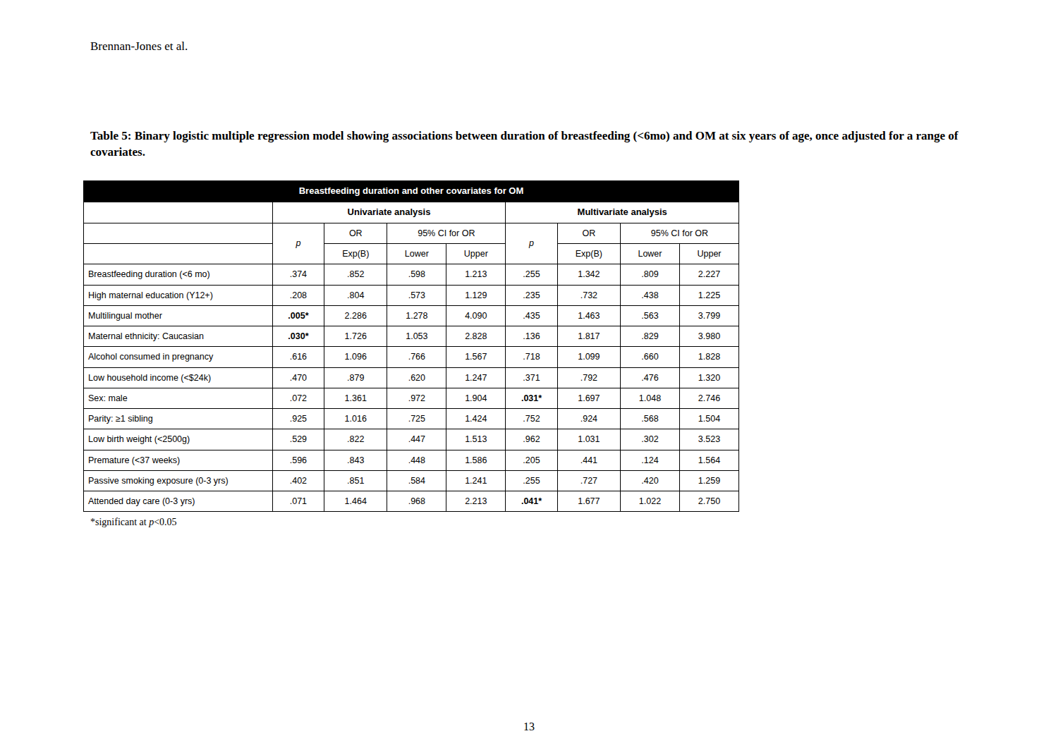Brennan-Jones et al.
Table 5: Binary logistic multiple regression model showing associations between duration of breastfeeding (<6mo) and OM at six years of age, once adjusted for a range of covariates.
| Breastfeeding duration and other covariates for OM |
| --- |
| | Univariate analysis | Multivariate analysis |
| | p | OR | 95% CI for OR | p | OR | 95% CI for OR |
| | Exp(B) | Lower | Upper | Exp(B) | Lower | Upper |
| Breastfeeding duration (<6 mo) | .374 | .852 | .598 | 1.213 | .255 | 1.342 | .809 | 2.227 |
| High maternal education (Y12+) | .208 | .804 | .573 | 1.129 | .235 | .732 | .438 | 1.225 |
| Multilingual mother | .005* | 2.286 | 1.278 | 4.090 | .435 | 1.463 | .563 | 3.799 |
| Maternal ethnicity: Caucasian | .030* | 1.726 | 1.053 | 2.828 | .136 | 1.817 | .829 | 3.980 |
| Alcohol consumed in pregnancy | .616 | 1.096 | .766 | 1.567 | .718 | 1.099 | .660 | 1.828 |
| Low household income (<$24k) | .470 | .879 | .620 | 1.247 | .371 | .792 | .476 | 1.320 |
| Sex: male | .072 | 1.361 | .972 | 1.904 | .031* | 1.697 | 1.048 | 2.746 |
| Parity: ≥1 sibling | .925 | 1.016 | .725 | 1.424 | .752 | .924 | .568 | 1.504 |
| Low birth weight (<2500g) | .529 | .822 | .447 | 1.513 | .962 | 1.031 | .302 | 3.523 |
| Premature (<37 weeks) | .596 | .843 | .448 | 1.586 | .205 | .441 | .124 | 1.564 |
| Passive smoking exposure (0-3 yrs) | .402 | .851 | .584 | 1.241 | .255 | .727 | .420 | 1.259 |
| Attended day care (0-3 yrs) | .071 | 1.464 | .968 | 2.213 | .041* | 1.677 | 1.022 | 2.750 |
*significant at p<0.05
13